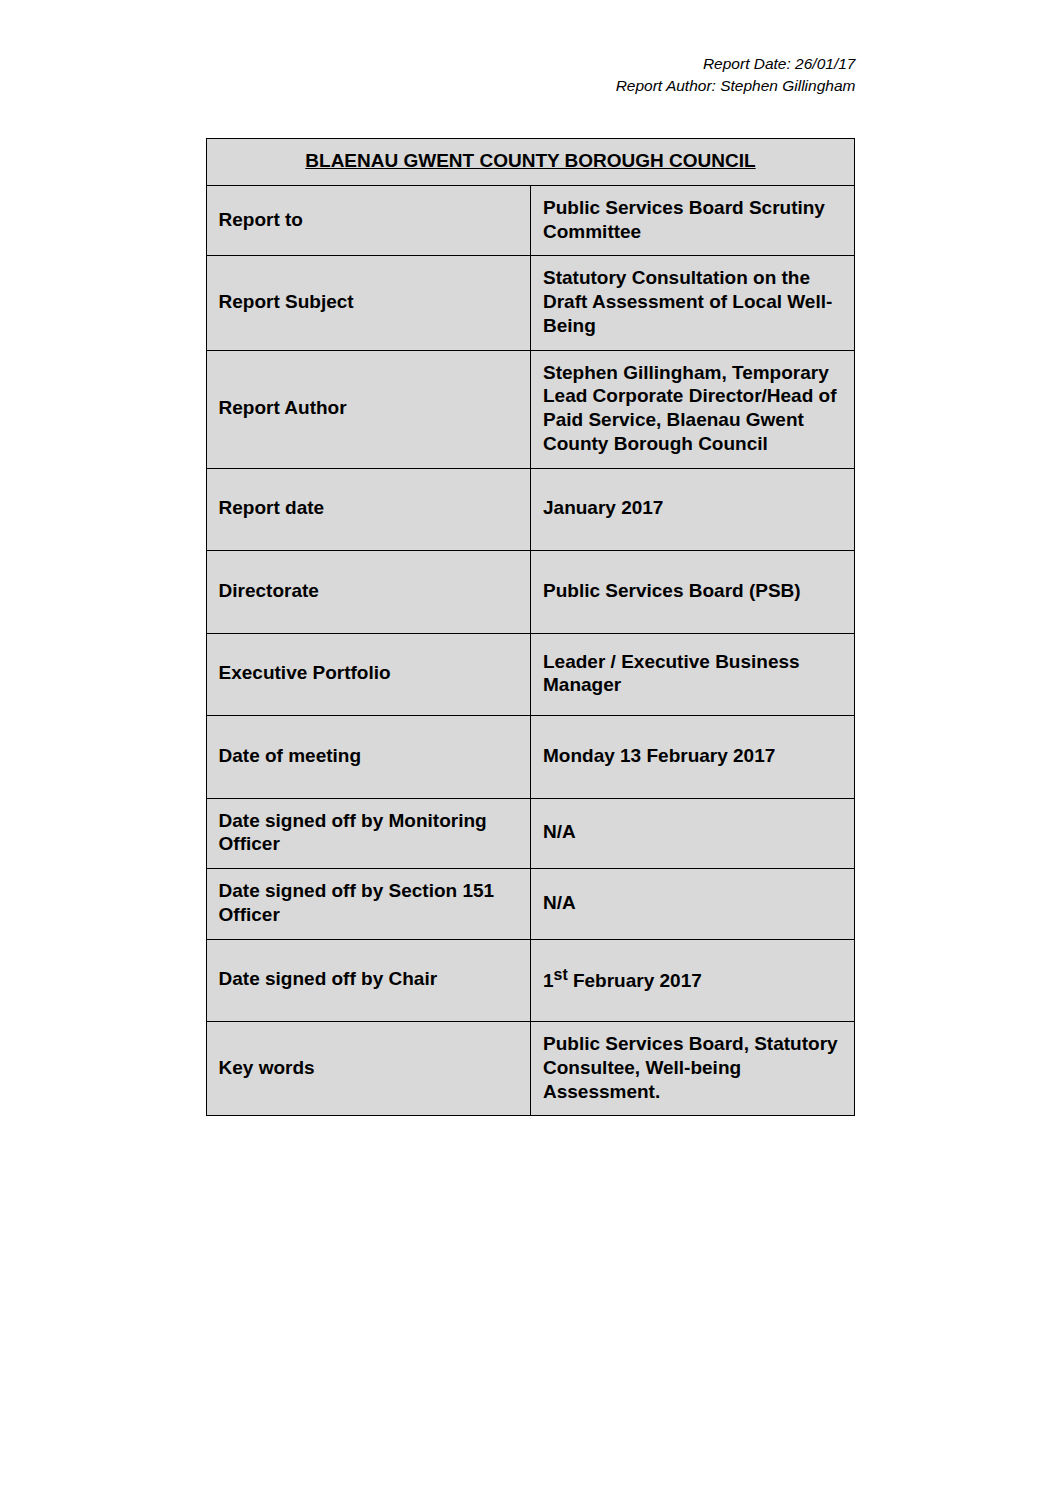Report Date: 26/01/17
Report Author: Stephen Gillingham
| BLAENAU GWENT COUNTY BOROUGH COUNCIL |
| Report to | Public Services Board Scrutiny Committee |
| Report Subject | Statutory Consultation on the Draft Assessment of Local Well-Being |
| Report Author | Stephen Gillingham, Temporary Lead Corporate Director/Head of Paid Service, Blaenau Gwent County Borough Council |
| Report date | January 2017 |
| Directorate | Public Services Board (PSB) |
| Executive Portfolio | Leader / Executive Business Manager |
| Date of meeting | Monday 13 February 2017 |
| Date signed off by Monitoring Officer | N/A |
| Date signed off by Section 151 Officer | N/A |
| Date signed off by Chair | 1 st February 2017 |
| Key words | Public Services Board, Statutory Consultee, Well-being Assessment. |